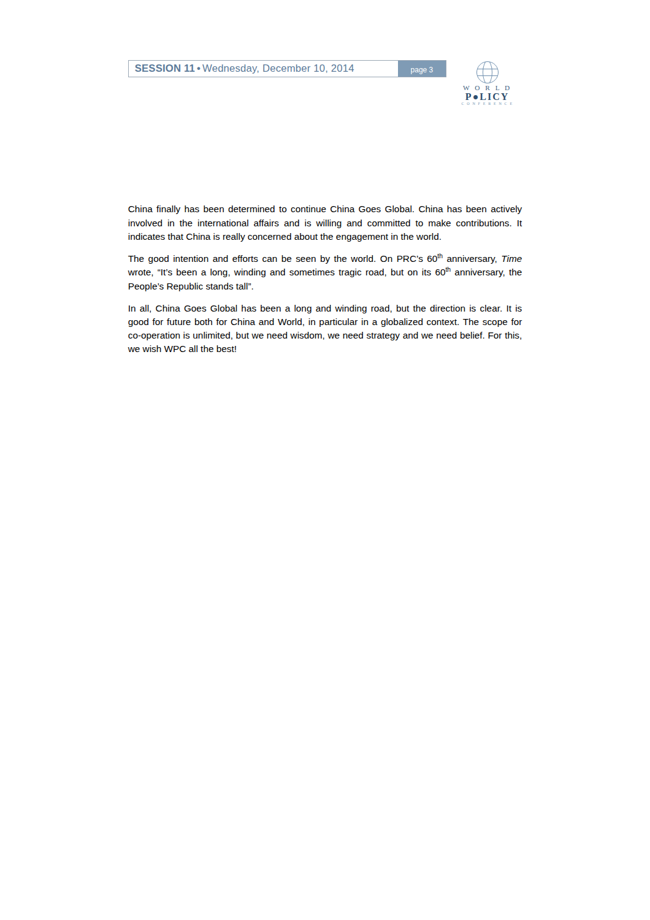SESSION 11•Wednesday, December 10, 2014
page 3
W O R L D
P●LICY
C O N F E R E N C E
China finally has been determined to continue China Goes Global. China has been actively involved in the international affairs and is willing and committed to make contributions. It indicates that China is really concerned about the engagement in the world.
The good intention and efforts can be seen by the world. On PRC’s 60th anniversary, Time wrote, “It’s been a long, winding and sometimes tragic road, but on its 60th anniversary, the People’s Republic stands tall”.
In all, China Goes Global has been a long and winding road, but the direction is clear. It is good for future both for China and World, in particular in a globalized context. The scope for co-operation is unlimited, but we need wisdom, we need strategy and we need belief. For this, we wish WPC all the best!